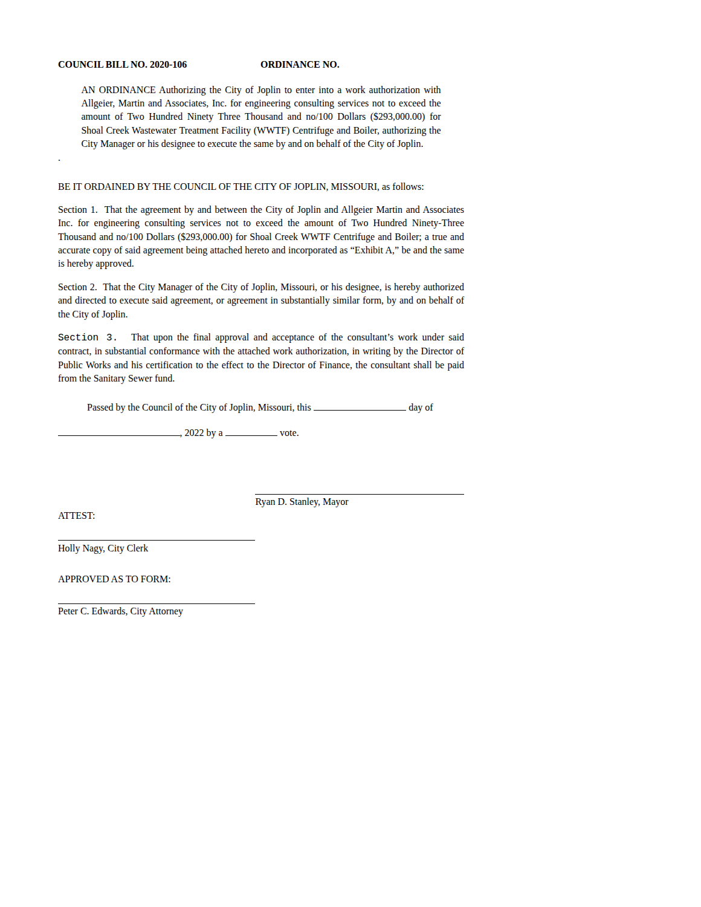COUNCIL BILL NO. 2020-106
ORDINANCE NO.
AN ORDINANCE Authorizing the City of Joplin to enter into a work authorization with Allgeier, Martin and Associates, Inc. for engineering consulting services not to exceed the amount of Two Hundred Ninety Three Thousand and no/100 Dollars ($293,000.00) for Shoal Creek Wastewater Treatment Facility (WWTF) Centrifuge and Boiler, authorizing the City Manager or his designee to execute the same by and on behalf of the City of Joplin.
.
BE IT ORDAINED BY THE COUNCIL OF THE CITY OF JOPLIN, MISSOURI, as follows:
Section 1. That the agreement by and between the City of Joplin and Allgeier Martin and Associates Inc. for engineering consulting services not to exceed the amount of Two Hundred Ninety-Three Thousand and no/100 Dollars ($293,000.00) for Shoal Creek WWTF Centrifuge and Boiler; a true and accurate copy of said agreement being attached hereto and incorporated as “Exhibit A,” be and the same is hereby approved.
Section 2. That the City Manager of the City of Joplin, Missouri, or his designee, is hereby authorized and directed to execute said agreement, or agreement in substantially similar form, by and on behalf of the City of Joplin.
Section 3. That upon the final approval and acceptance of the consultant’s work under said contract, in substantial conformance with the attached work authorization, in writing by the Director of Public Works and his certification to the effect to the Director of Finance, the consultant shall be paid from the Sanitary Sewer fund.
Passed by the Council of the City of Joplin, Missouri, this day of
, 2022 by a vote.
| | Ryan D. Stanley, Mayor |
| ATTEST: Holly Nagy, City Clerk | |
| APPROVED AS TO FORM: Peter C. Edwards, City Attorney | |